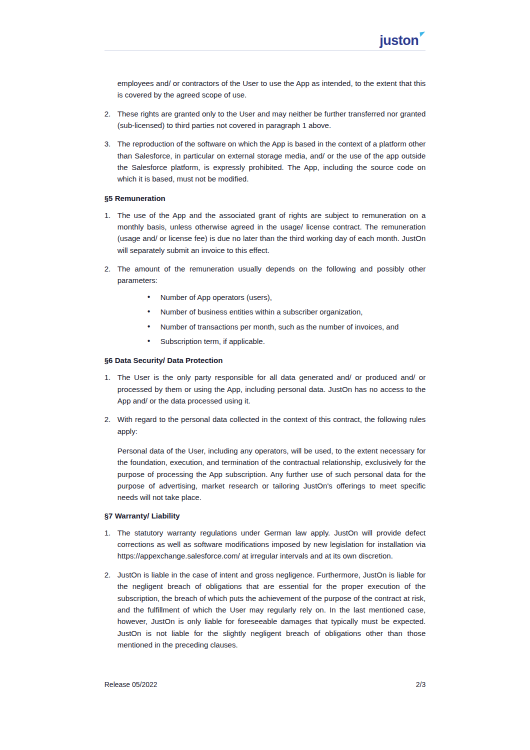just on
employees and/ or contractors of the User to use the App as intended, to the extent that this is covered by the agreed scope of use.
These rights are granted only to the User and may neither be further transferred nor granted (sub-licensed) to third parties not covered in paragraph 1 above.
The reproduction of the software on which the App is based in the context of a platform other than Salesforce, in particular on external storage media, and/ or the use of the app outside the Salesforce platform, is expressly prohibited. The App, including the source code on which it is based, must not be modified.
§5 Remuneration
The use of the App and the associated grant of rights are subject to remuneration on a monthly basis, unless otherwise agreed in the usage/ license contract. The remuneration (usage and/ or license fee) is due no later than the third working day of each month. JustOn will separately submit an invoice to this effect.
The amount of the remuneration usually depends on the following and possibly other parameters:
Number of App operators (users),
Number of business entities within a subscriber organization,
Number of transactions per month, such as the number of invoices, and
Subscription term, if applicable.
§6 Data Security/ Data Protection
The User is the only party responsible for all data generated and/ or produced and/ or processed by them or using the App, including personal data. JustOn has no access to the App and/ or the data processed using it.
With regard to the personal data collected in the context of this contract, the following rules apply:
Personal data of the User, including any operators, will be used, to the extent necessary for the foundation, execution, and termination of the contractual relationship, exclusively for the purpose of processing the App subscription. Any further use of such personal data for the purpose of advertising, market research or tailoring JustOn's offerings to meet specific needs will not take place.
§7 Warranty/ Liability
The statutory warranty regulations under German law apply. JustOn will provide defect corrections as well as software modifications imposed by new legislation for installation via https://appexchange.salesforce.com/ at irregular intervals and at its own discretion.
JustOn is liable in the case of intent and gross negligence. Furthermore, JustOn is liable for the negligent breach of obligations that are essential for the proper execution of the subscription, the breach of which puts the achievement of the purpose of the contract at risk, and the fulfillment of which the User may regularly rely on. In the last mentioned case, however, JustOn is only liable for foreseeable damages that typically must be expected. JustOn is not liable for the slightly negligent breach of obligations other than those mentioned in the preceding clauses.
Release 05/2022 2/3